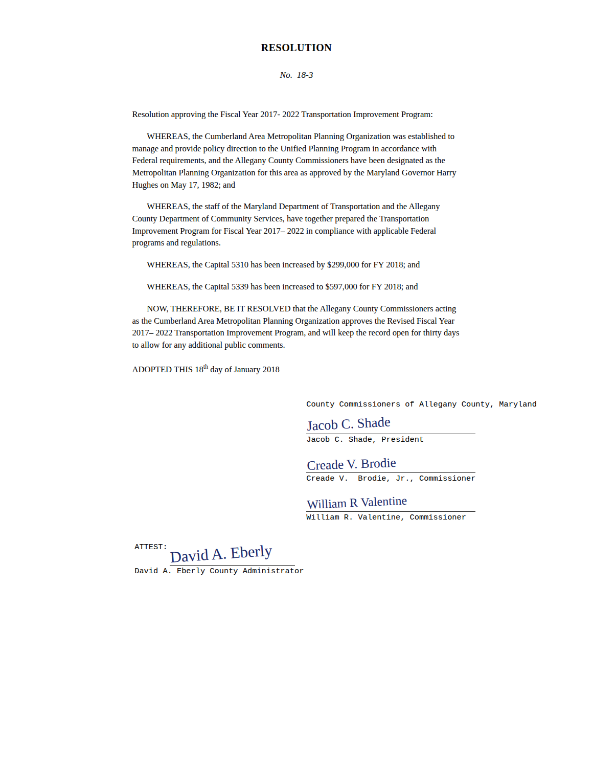RESOLUTION
No. 18-3
Resolution approving the Fiscal Year 2017- 2022 Transportation Improvement Program:
WHEREAS, the Cumberland Area Metropolitan Planning Organization was established to manage and provide policy direction to the Unified Planning Program in accordance with Federal requirements, and the Allegany County Commissioners have been designated as the Metropolitan Planning Organization for this area as approved by the Maryland Governor Harry Hughes on May 17, 1982; and
WHEREAS, the staff of the Maryland Department of Transportation and the Allegany County Department of Community Services, have together prepared the Transportation Improvement Program for Fiscal Year 2017– 2022 in compliance with applicable Federal programs and regulations.
WHEREAS, the Capital 5310 has been increased by $299,000 for FY 2018; and
WHEREAS, the Capital 5339 has been increased to $597,000 for FY 2018; and
NOW, THEREFORE, BE IT RESOLVED that the Allegany County Commissioners acting as the Cumberland Area Metropolitan Planning Organization approves the Revised Fiscal Year 2017– 2022 Transportation Improvement Program, and will keep the record open for thirty days to allow for any additional public comments.
ADOPTED THIS 18th day of January 2018
County Commissioners of Allegany County, Maryland
Jacob C. Shade
Jacob C. Shade, President
Creade V. Brodie
Creade V. Brodie, Jr., Commissioner
William R Valentine
William R. Valentine, Commissioner
ATTEST:
David A. Eberly
David A. Eberly County Administrator